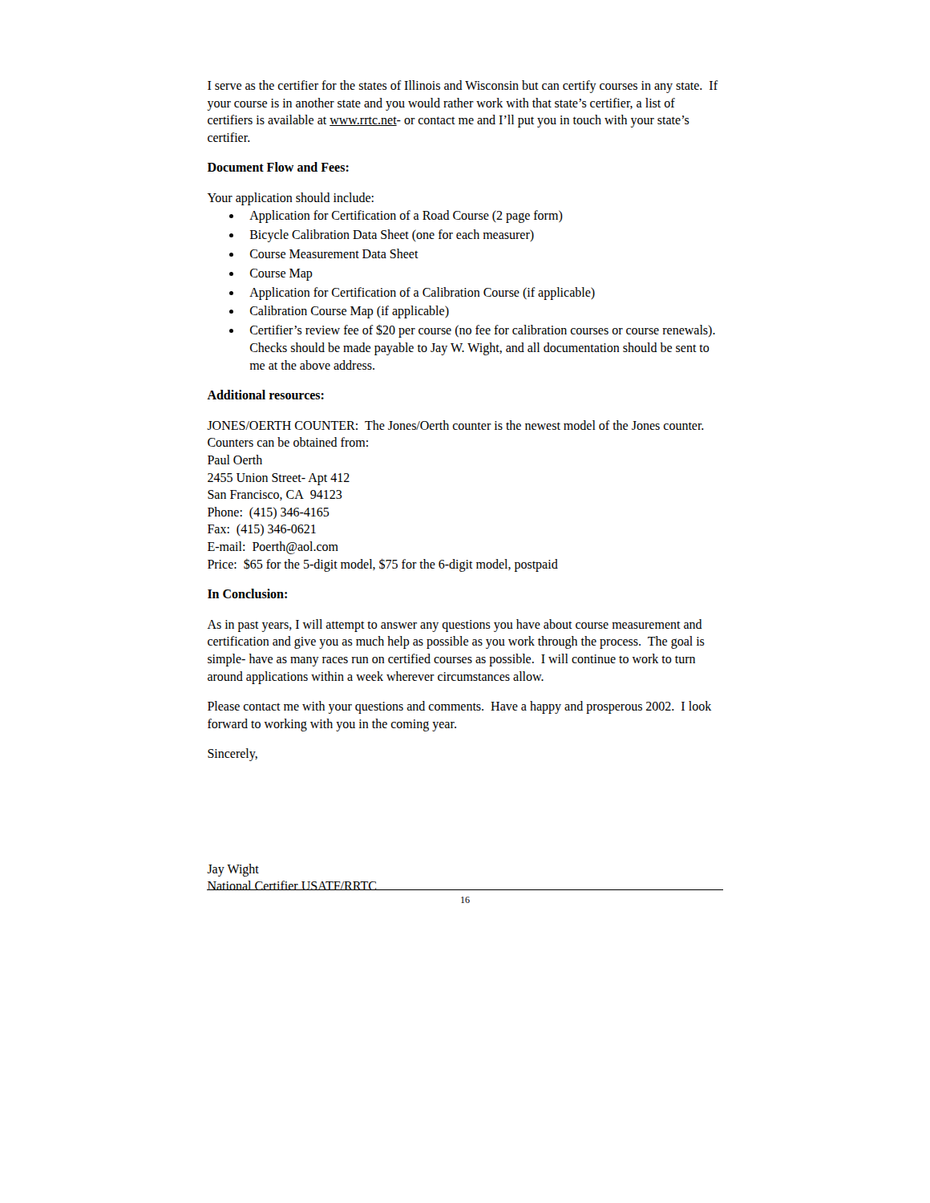I serve as the certifier for the states of Illinois and Wisconsin but can certify courses in any state. If your course is in another state and you would rather work with that state’s certifier, a list of certifiers is available at www.rrtc.net- or contact me and I’ll put you in touch with your state’s certifier.
Document Flow and Fees:
Your application should include:
Application for Certification of a Road Course (2 page form)
Bicycle Calibration Data Sheet (one for each measurer)
Course Measurement Data Sheet
Course Map
Application for Certification of a Calibration Course (if applicable)
Calibration Course Map (if applicable)
Certifier’s review fee of $20 per course (no fee for calibration courses or course renewals). Checks should be made payable to Jay W. Wight, and all documentation should be sent to me at the above address.
Additional resources:
JONES/OERTH COUNTER: The Jones/Oerth counter is the newest model of the Jones counter.
Counters can be obtained from:
Paul Oerth
2455 Union Street- Apt 412
San Francisco, CA 94123
Phone: (415) 346-4165
Fax: (415) 346-0621
E-mail: Poerth@aol.com
Price: $65 for the 5-digit model, $75 for the 6-digit model, postpaid
In Conclusion:
As in past years, I will attempt to answer any questions you have about course measurement and certification and give you as much help as possible as you work through the process. The goal is simple- have as many races run on certified courses as possible. I will continue to work to turn around applications within a week wherever circumstances allow.
Please contact me with your questions and comments. Have a happy and prosperous 2002. I look forward to working with you in the coming year.
Sincerely,
Jay Wight
National Certifier USATF/RRTC
16